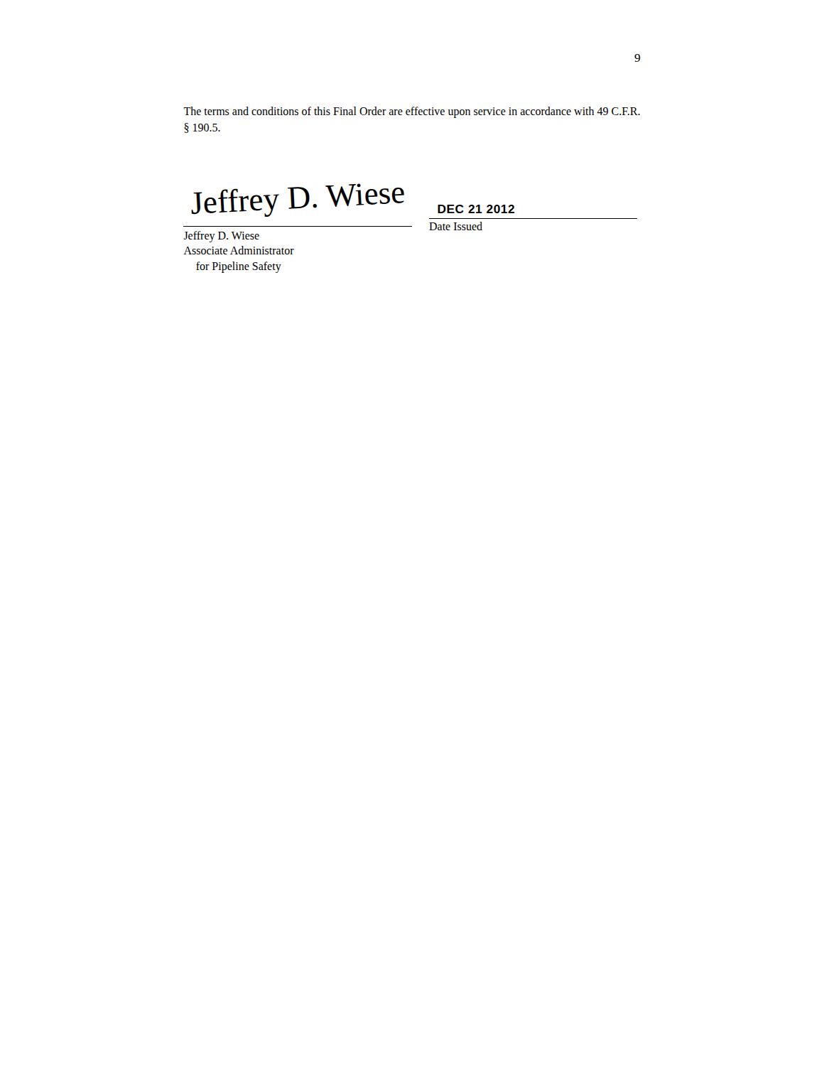9
The terms and conditions of this Final Order are effective upon service in accordance with 49 C.F.R. § 190.5.
Jeffrey D. Wiese
Jeffrey D. Wiese
Associate Administrator for Pipeline Safety
DEC 21 2012
Date Issued